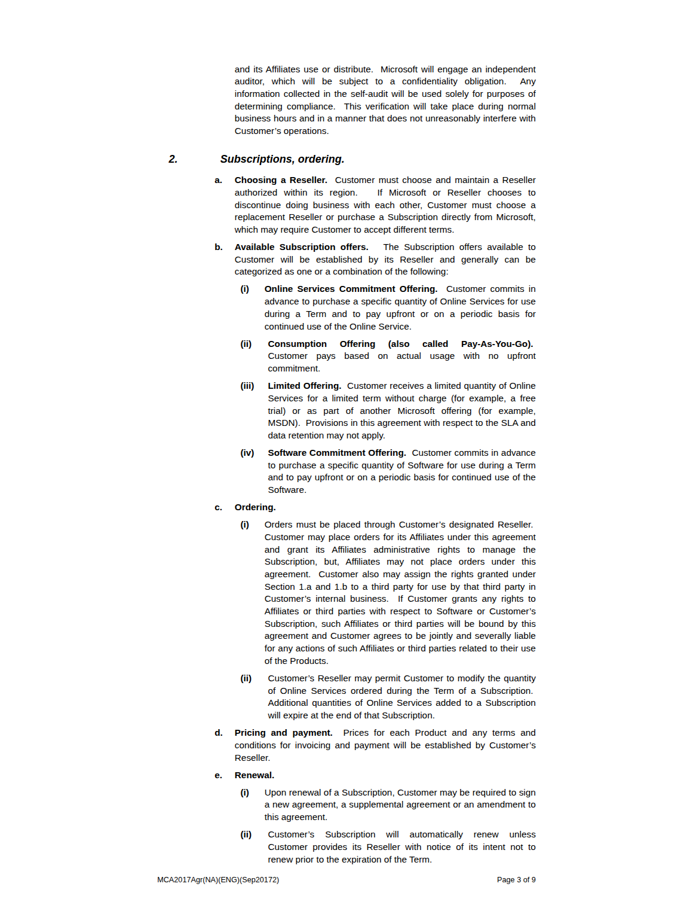and its Affiliates use or distribute. Microsoft will engage an independent auditor, which will be subject to a confidentiality obligation. Any information collected in the self-audit will be used solely for purposes of determining compliance. This verification will take place during normal business hours and in a manner that does not unreasonably interfere with Customer’s operations.
2. Subscriptions, ordering.
a. Choosing a Reseller. Customer must choose and maintain a Reseller authorized within its region. If Microsoft or Reseller chooses to discontinue doing business with each other, Customer must choose a replacement Reseller or purchase a Subscription directly from Microsoft, which may require Customer to accept different terms.
b. Available Subscription offers. The Subscription offers available to Customer will be established by its Reseller and generally can be categorized as one or a combination of the following:
(i) Online Services Commitment Offering. Customer commits in advance to purchase a specific quantity of Online Services for use during a Term and to pay upfront or on a periodic basis for continued use of the Online Service.
(ii) Consumption Offering (also called Pay-As-You-Go). Customer pays based on actual usage with no upfront commitment.
(iii) Limited Offering. Customer receives a limited quantity of Online Services for a limited term without charge (for example, a free trial) or as part of another Microsoft offering (for example, MSDN). Provisions in this agreement with respect to the SLA and data retention may not apply.
(iv) Software Commitment Offering. Customer commits in advance to purchase a specific quantity of Software for use during a Term and to pay upfront or on a periodic basis for continued use of the Software.
c. Ordering.
(i) Orders must be placed through Customer’s designated Reseller. Customer may place orders for its Affiliates under this agreement and grant its Affiliates administrative rights to manage the Subscription, but, Affiliates may not place orders under this agreement. Customer also may assign the rights granted under Section 1.a and 1.b to a third party for use by that third party in Customer’s internal business. If Customer grants any rights to Affiliates or third parties with respect to Software or Customer’s Subscription, such Affiliates or third parties will be bound by this agreement and Customer agrees to be jointly and severally liable for any actions of such Affiliates or third parties related to their use of the Products.
(ii) Customer’s Reseller may permit Customer to modify the quantity of Online Services ordered during the Term of a Subscription. Additional quantities of Online Services added to a Subscription will expire at the end of that Subscription.
d. Pricing and payment. Prices for each Product and any terms and conditions for invoicing and payment will be established by Customer’s Reseller.
e. Renewal.
(i) Upon renewal of a Subscription, Customer may be required to sign a new agreement, a supplemental agreement or an amendment to this agreement.
(ii) Customer’s Subscription will automatically renew unless Customer provides its Reseller with notice of its intent not to renew prior to the expiration of the Term.
MCA2017Agr(NA)(ENG)(Sep20172) Page 3 of 9